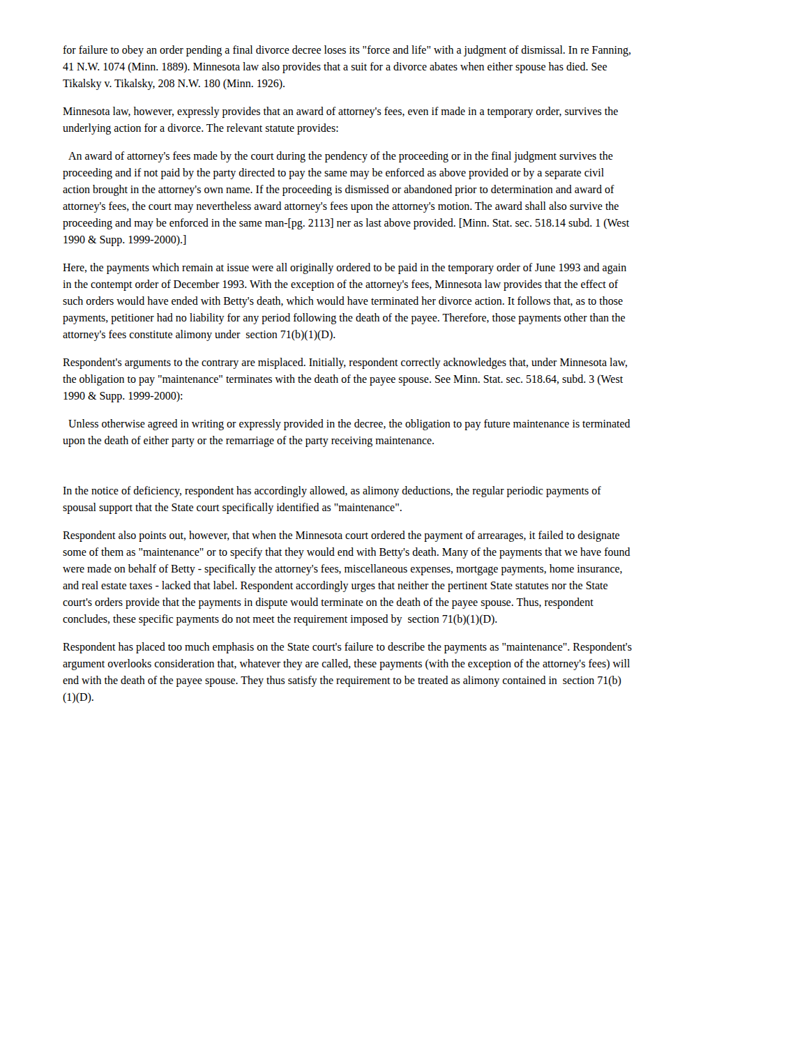for failure to obey an order pending a final divorce decree loses its "force and life" with a judgment of dismissal. In re Fanning, 41 N.W. 1074 (Minn. 1889). Minnesota law also provides that a suit for a divorce abates when either spouse has died. See Tikalsky v. Tikalsky, 208 N.W. 180 (Minn. 1926).
Minnesota law, however, expressly provides that an award of attorney's fees, even if made in a temporary order, survives the underlying action for a divorce. The relevant statute provides:
An award of attorney's fees made by the court during the pendency of the proceeding or in the final judgment survives the proceeding and if not paid by the party directed to pay the same may be enforced as above provided or by a separate civil action brought in the attorney's own name. If the proceeding is dismissed or abandoned prior to determination and award of attorney's fees, the court may nevertheless award attorney's fees upon the attorney's motion. The award shall also survive the proceeding and may be enforced in the same man-[pg. 2113] ner as last above provided. [Minn. Stat. sec. 518.14 subd. 1 (West 1990 & Supp. 1999-2000).]
Here, the payments which remain at issue were all originally ordered to be paid in the temporary order of June 1993 and again in the contempt order of December 1993. With the exception of the attorney's fees, Minnesota law provides that the effect of such orders would have ended with Betty's death, which would have terminated her divorce action. It follows that, as to those payments, petitioner had no liability for any period following the death of the payee. Therefore, those payments other than the attorney's fees constitute alimony under section 71(b)(1)(D).
Respondent's arguments to the contrary are misplaced. Initially, respondent correctly acknowledges that, under Minnesota law, the obligation to pay "maintenance" terminates with the death of the payee spouse. See Minn. Stat. sec. 518.64, subd. 3 (West 1990 & Supp. 1999-2000):
Unless otherwise agreed in writing or expressly provided in the decree, the obligation to pay future maintenance is terminated upon the death of either party or the remarriage of the party receiving maintenance.
In the notice of deficiency, respondent has accordingly allowed, as alimony deductions, the regular periodic payments of spousal support that the State court specifically identified as "maintenance".
Respondent also points out, however, that when the Minnesota court ordered the payment of arrearages, it failed to designate some of them as "maintenance" or to specify that they would end with Betty's death. Many of the payments that we have found were made on behalf of Betty - specifically the attorney's fees, miscellaneous expenses, mortgage payments, home insurance, and real estate taxes - lacked that label. Respondent accordingly urges that neither the pertinent State statutes nor the State court's orders provide that the payments in dispute would terminate on the death of the payee spouse. Thus, respondent concludes, these specific payments do not meet the requirement imposed by section 71(b)(1)(D).
Respondent has placed too much emphasis on the State court's failure to describe the payments as "maintenance". Respondent's argument overlooks consideration that, whatever they are called, these payments (with the exception of the attorney's fees) will end with the death of the payee spouse. They thus satisfy the requirement to be treated as alimony contained in section 71(b)(1)(D).